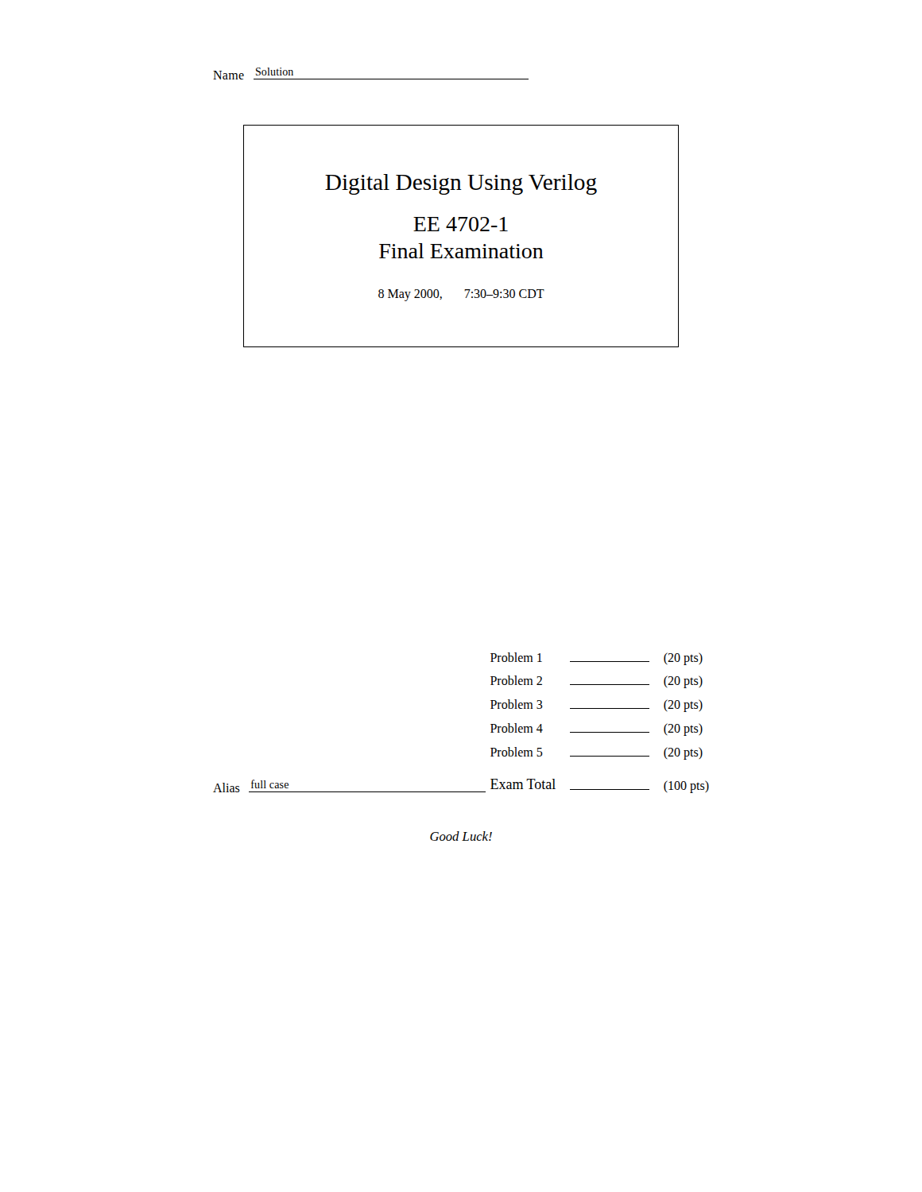Name Solution
Digital Design Using Verilog
EE 4702-1
Final Examination
8 May 2000, 7:30–9:30 CDT
Aliasfull case
| Problem 1 | | (20 pts) |
| Problem 2 | | (20 pts) |
| Problem 3 | | (20 pts) |
| Problem 4 | | (20 pts) |
| Problem 5 | | (20 pts) |
| Exam Total | | (100 pts) |
Good Luck!